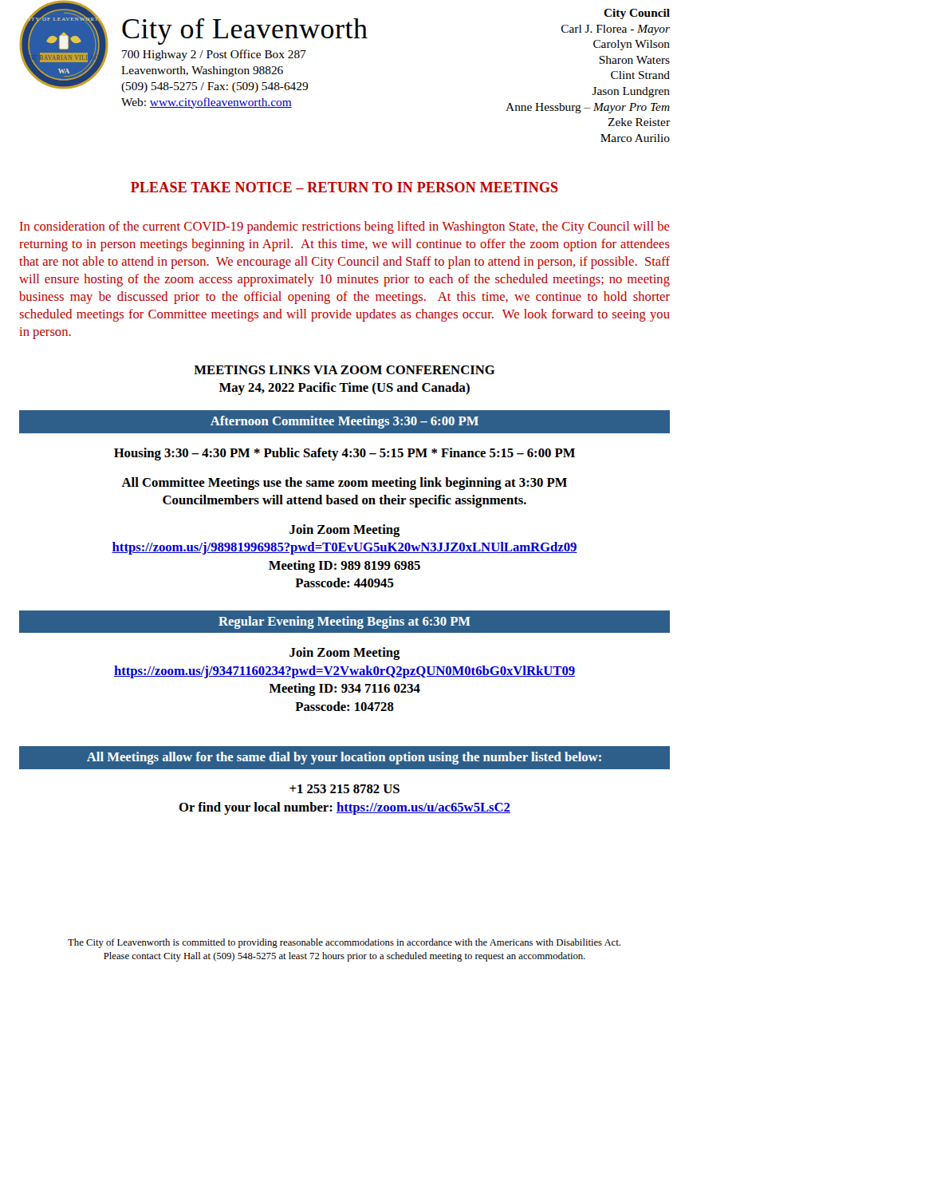CITY OF LEAVENWORTH THE BAVARIAN VILLAGE WA
City of Leavenworth
700 Highway 2 / Post Office Box 287
Leavenworth, Washington 98826
(509) 548-5275 / Fax: (509) 548-6429
Web: www.cityofleavenworth.com
City Council
Carl J. Florea - Mayor
Carolyn Wilson
Sharon Waters
Clint Strand
Jason Lundgren
Anne Hessburg – Mayor Pro Tem
Zeke Reister
Marco Aurilio
PLEASE TAKE NOTICE – RETURN TO IN PERSON MEETINGS
In consideration of the current COVID-19 pandemic restrictions being lifted in Washington State, the City Council will be returning to in person meetings beginning in April. At this time, we will continue to offer the zoom option for attendees that are not able to attend in person. We encourage all City Council and Staff to plan to attend in person, if possible. Staff will ensure hosting of the zoom access approximately 10 minutes prior to each of the scheduled meetings; no meeting business may be discussed prior to the official opening of the meetings. At this time, we continue to hold shorter scheduled meetings for Committee meetings and will provide updates as changes occur. We look forward to seeing you in person.
MEETINGS LINKS VIA ZOOM CONFERENCING
May 24, 2022 Pacific Time (US and Canada)
Afternoon Committee Meetings 3:30 – 6:00 PM
Housing 3:30 – 4:30 PM * Public Safety 4:30 – 5:15 PM * Finance 5:15 – 6:00 PM
All Committee Meetings use the same zoom meeting link beginning at 3:30 PM
Councilmembers will attend based on their specific assignments.
Join Zoom Meeting
https://zoom.us/j/98981996985?pwd=T0EvUG5uK20wN3JJZ0xLNUlLamRGdz09
Meeting ID: 989 8199 6985
Passcode: 440945
Regular Evening Meeting Begins at 6:30 PM
Join Zoom Meeting
https://zoom.us/j/93471160234?pwd=V2Vwak0rQ2pzQUN0M0t6bG0xVlRkUT09
Meeting ID: 934 7116 0234
Passcode: 104728
All Meetings allow for the same dial by your location option using the number listed below:
+1 253 215 8782 US
Or find your local number: https://zoom.us/u/ac65w5LsC2
The City of Leavenworth is committed to providing reasonable accommodations in accordance with the Americans with Disabilities Act.
Please contact City Hall at (509) 548-5275 at least 72 hours prior to a scheduled meeting to request an accommodation.